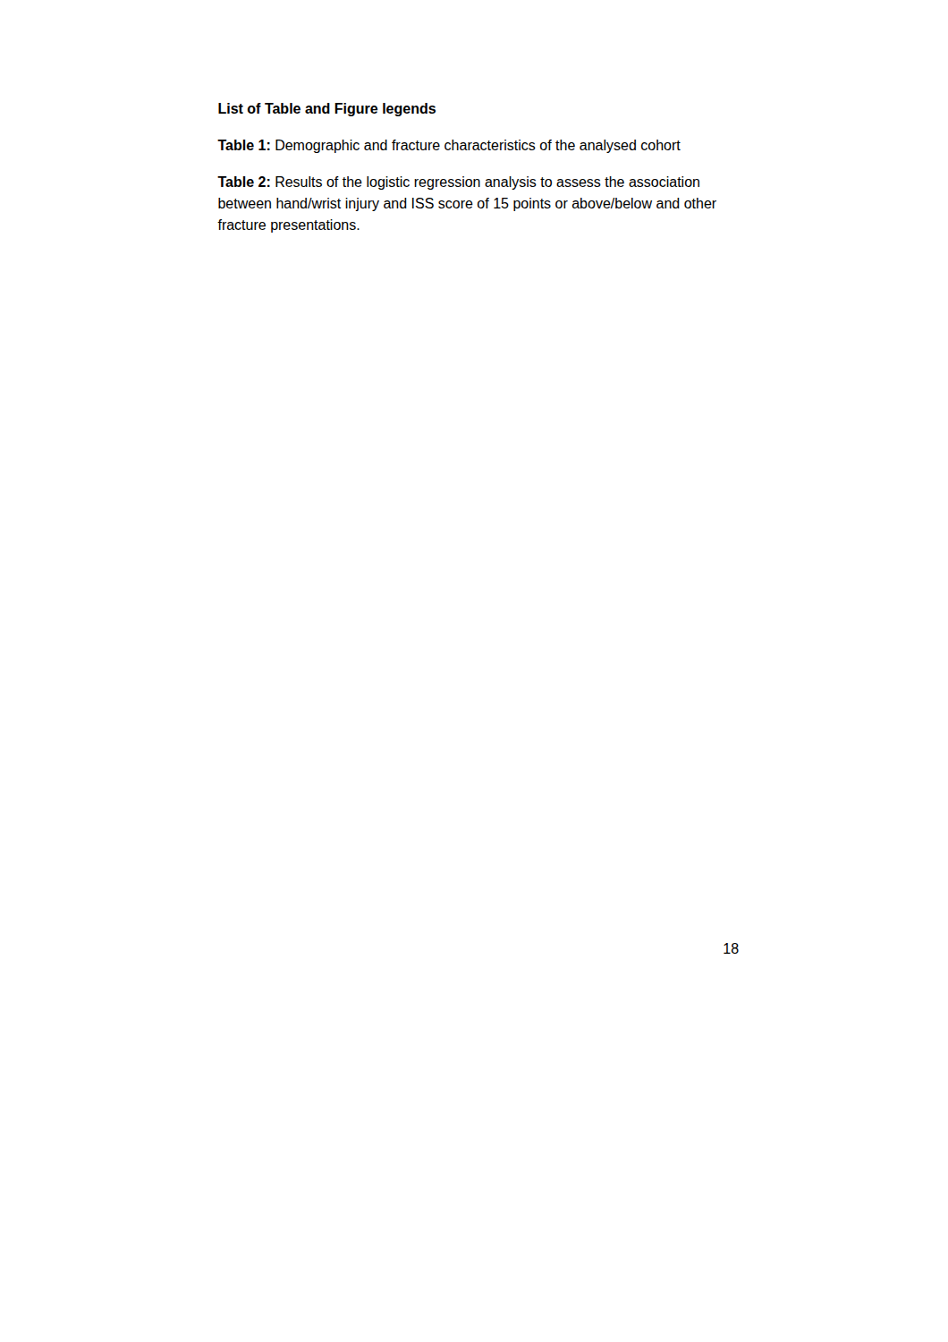List of Table and Figure legends
Table 1: Demographic and fracture characteristics of the analysed cohort
Table 2: Results of the logistic regression analysis to assess the association between hand/wrist injury and ISS score of 15 points or above/below and other fracture presentations.
18